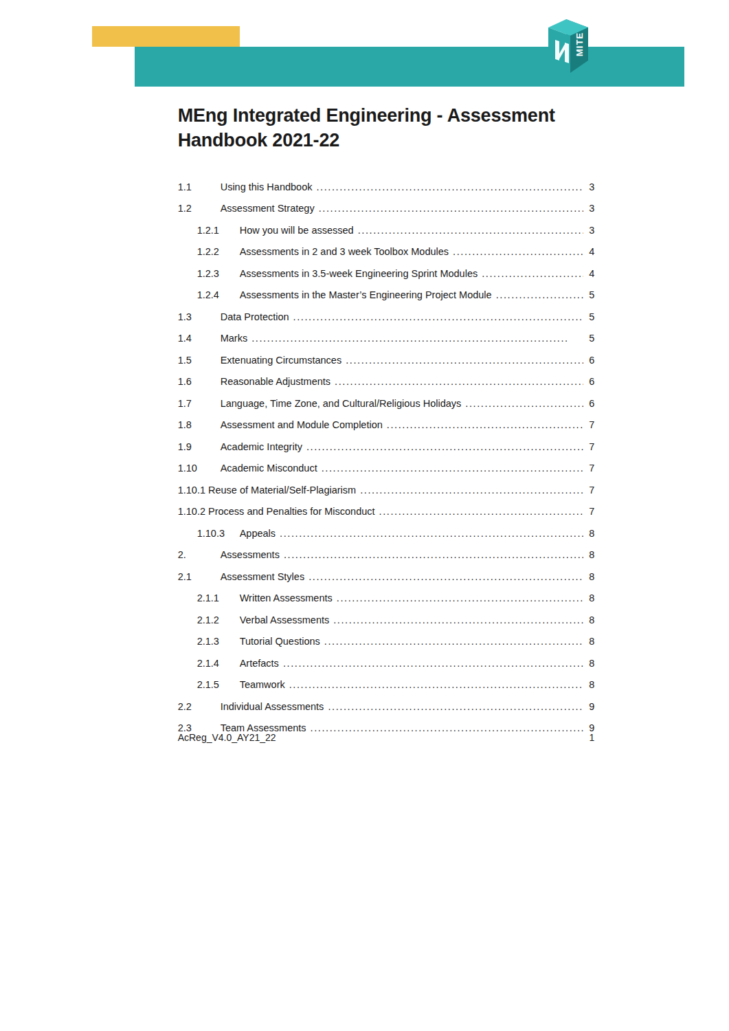MITE
MEng Integrated Engineering - Assessment
Handbook 2021-22
1.1 Using this Handbook .................................................................................. 3
1.2 Assessment Strategy .................................................................................. 3
1.2.1 How you will be assessed .................................................................................. 3
1.2.2 Assessments in 2 and 3 week Toolbox Modules .................................................................................. 4
1.2.3 Assessments in 3.5-week Engineering Sprint Modules .................................................................................. 4
1.2.4 Assessments in the Master’s Engineering Project Module .................................................................................. 5
1.3 Data Protection .................................................................................. 5
1.4 Marks .................................................................................. 5
1.5 Extenuating Circumstances .................................................................................. 6
1.6 Reasonable Adjustments .................................................................................. 6
1.7 Language, Time Zone, and Cultural/Religious Holidays .................................................................................. 6
1.8 Assessment and Module Completion .................................................................................. 7
1.9 Academic Integrity .................................................................................. 7
1.10 Academic Misconduct .................................................................................. 7
1.10.1 Reuse of Material/Self-Plagiarism .................................................................................. 7
1.10.2 Process and Penalties for Misconduct .................................................................................. 7
1.10.3 Appeals .................................................................................. 8
2. Assessments .................................................................................. 8
2.1 Assessment Styles .................................................................................. 8
2.1.1 Written Assessments .................................................................................. 8
2.1.2 Verbal Assessments .................................................................................. 8
2.1.3 Tutorial Questions .................................................................................. 8
2.1.4 Artefacts .................................................................................. 8
2.1.5 Teamwork .................................................................................. 8
2.2 Individual Assessments .................................................................................. 9
2.3 Team Assessments .................................................................................. 9
AcReg_V4.0_AY21_22 1